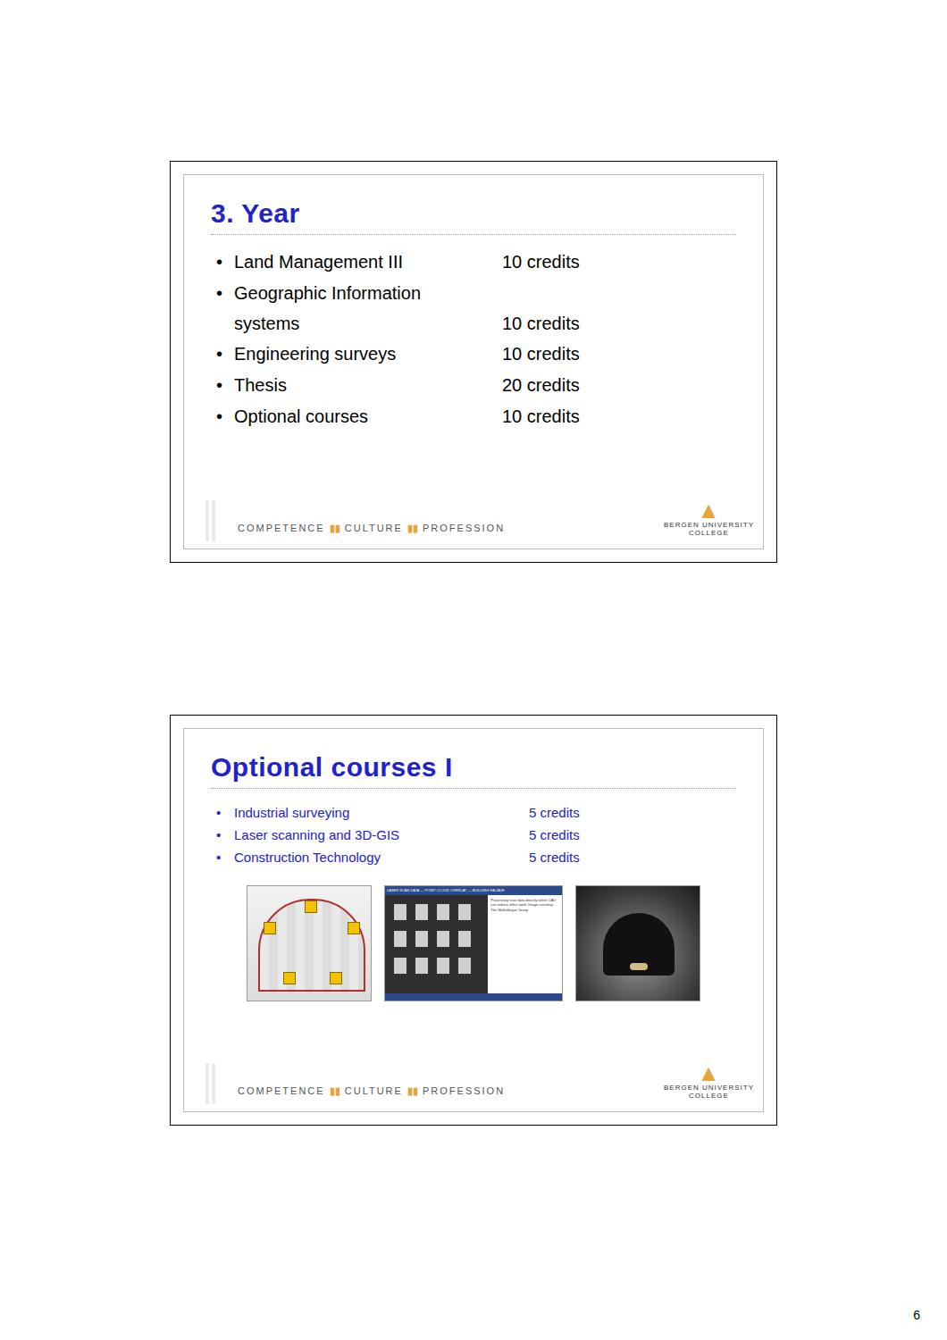3. Year
Land Management III 10 credits
Geographic Information
systems 10 credits
Engineering surveys 10 credits
Thesis 20 credits
Optional courses 10 credits
∥
COMPETENCE ▮▮ CULTURE ▮▮ PROFESSION
▲
BERGEN UNIVERSITY
COLLEGE
Optional courses I
Industrial surveying 5 credits
Laser scanning and 3D-GIS 5 credits
Construction Technology 5 credits
LASER SCAN DATA — POINT CLOUD OVERLAY — BUILDING FACADE
Processing scan data directly within CAD can reduce office work. Image courtesy: The Walkelleque Group
∥
COMPETENCE ▮▮ CULTURE ▮▮ PROFESSION
▲
BERGEN UNIVERSITY
COLLEGE
6